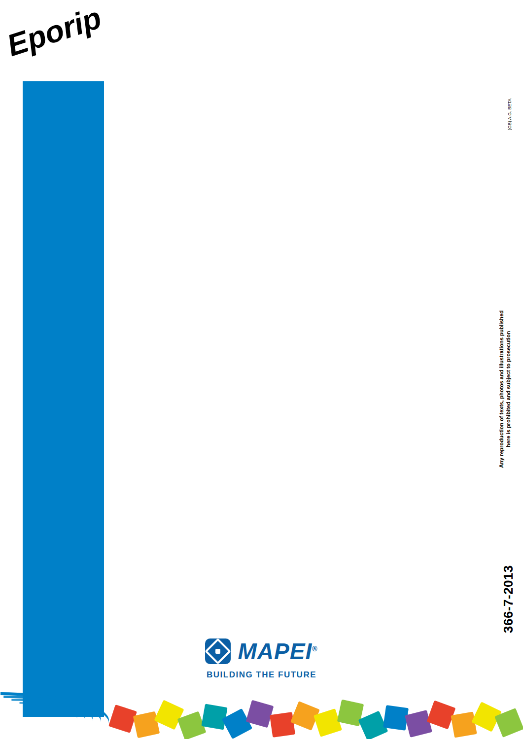Eporip
(GB) A.G. BETA
Any reproduction of texts, photos and illustrations published
here is prohibited and subject to prosecution
366-7-2013
MAPEI®
BUILDING THE FUTURE